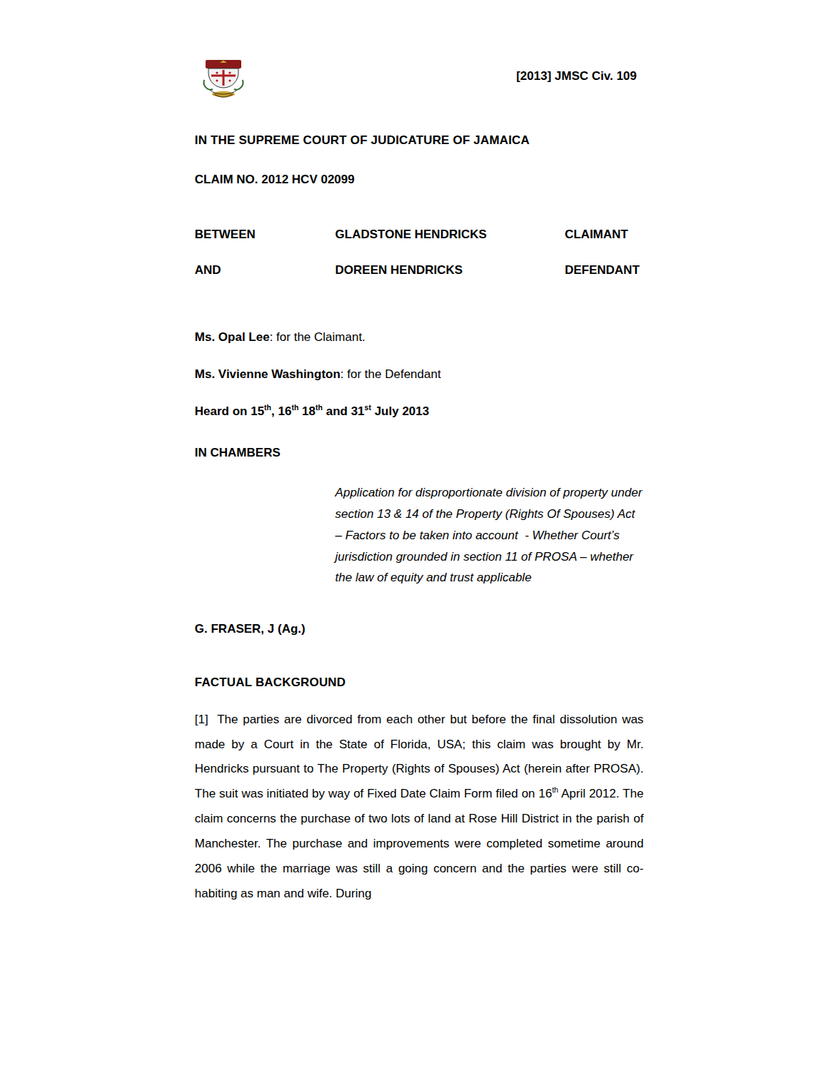[2013] JMSC Civ. 109
IN THE SUPREME COURT OF JUDICATURE OF JAMAICA
CLAIM NO. 2012 HCV 02099
| BETWEEN | GLADSTONE HENDRICKS | CLAIMANT |
| AND | DOREEN HENDRICKS | DEFENDANT |
Ms. Opal Lee: for the Claimant.
Ms. Vivienne Washington: for the Defendant
Heard on 15th, 16th 18th and 31st July 2013
IN CHAMBERS
Application for disproportionate division of property under section 13 & 14 of the Property (Rights Of Spouses) Act – Factors to be taken into account - Whether Court’s jurisdiction grounded in section 11 of PROSA – whether the law of equity and trust applicable
G. FRASER, J (Ag.)
FACTUAL BACKGROUND
[1] The parties are divorced from each other but before the final dissolution was made by a Court in the State of Florida, USA; this claim was brought by Mr. Hendricks pursuant to The Property (Rights of Spouses) Act (herein after PROSA). The suit was initiated by way of Fixed Date Claim Form filed on 16th April 2012. The claim concerns the purchase of two lots of land at Rose Hill District in the parish of Manchester. The purchase and improvements were completed sometime around 2006 while the marriage was still a going concern and the parties were still co-habiting as man and wife. During